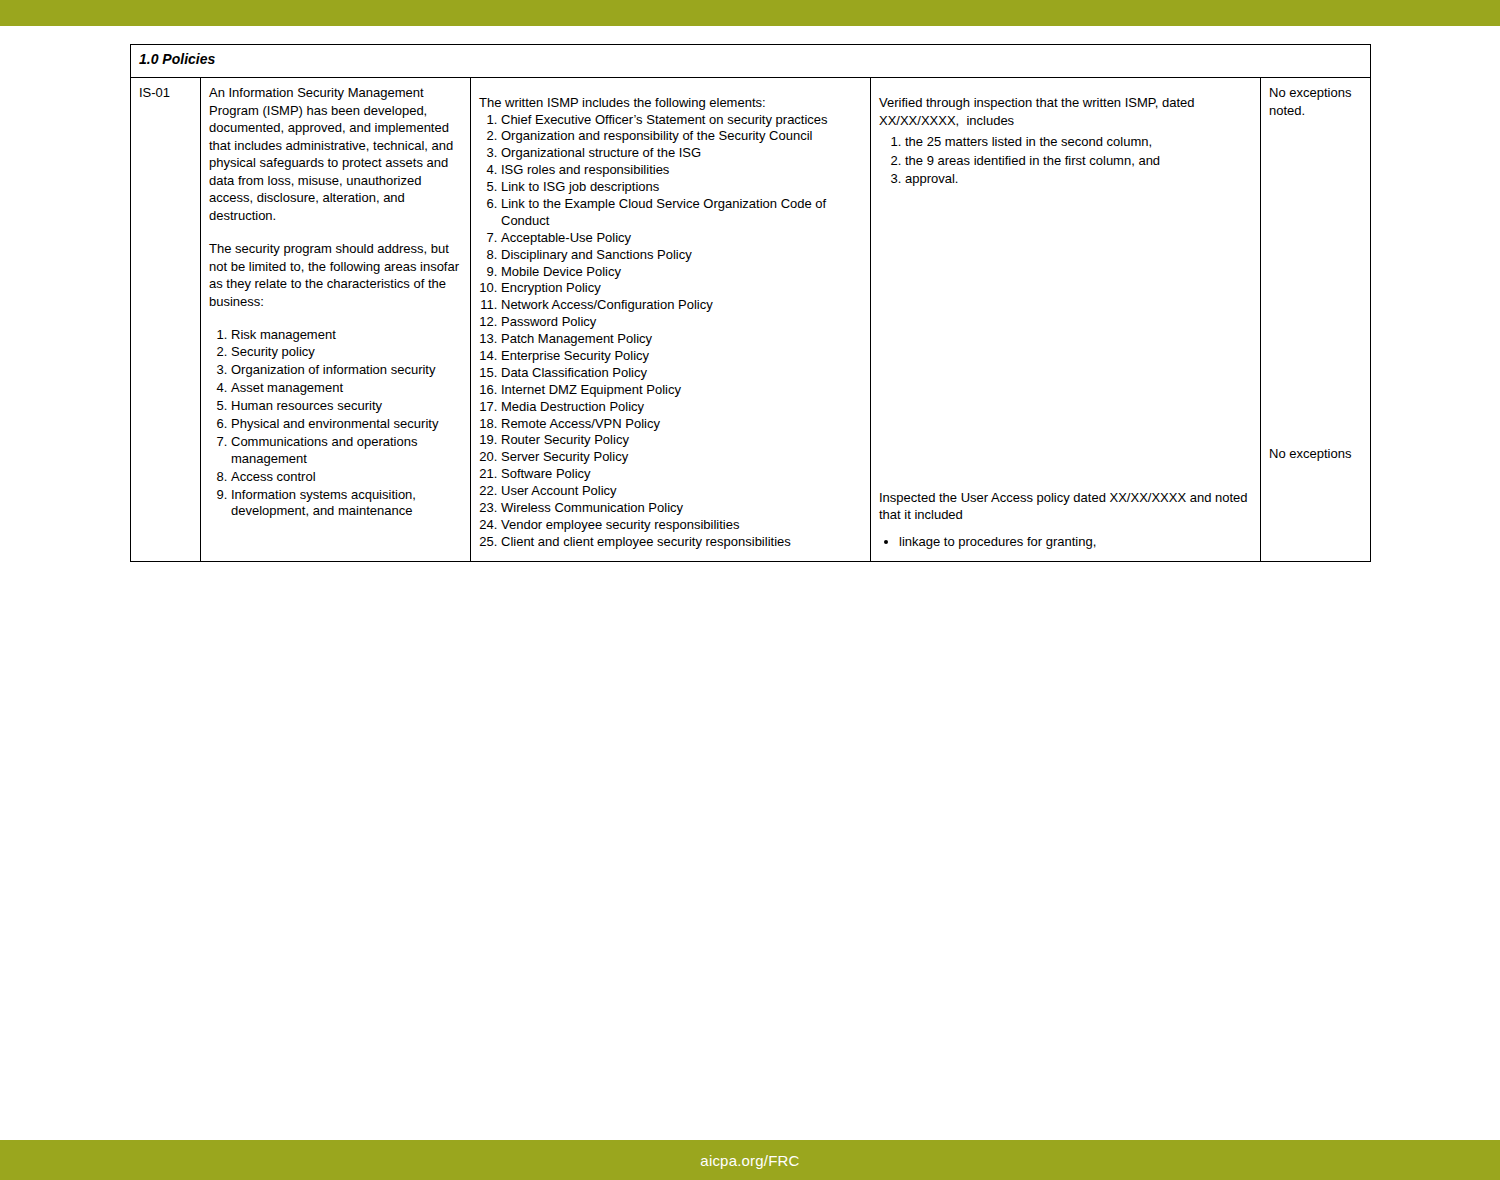| 1.0 Policies |
| IS-01 | An Information Security Management Program (ISMP) has been developed, documented, approved, and implemented that includes administrative, technical, and physical safeguards to protect assets and data from loss, misuse, unauthorized access, disclosure, alteration, and destruction. The security program should address, but not be limited to, the following areas insofar as they relate to the characteristics of the business: Risk management Security policy Organization of information security Asset management Human resources security Physical and environmental security Communications and operations management Access control Information systems acquisition, development, and maintenance | The written ISMP includes the following elements: Chief Executive Officer’s Statement on security practices Organization and responsibility of the Security Council Organizational structure of the ISG ISG roles and responsibilities Link to ISG job descriptions Link to the Example Cloud Service Organization Code of Conduct Acceptable-Use Policy Disciplinary and Sanctions Policy Mobile Device Policy Encryption Policy Network Access/Configuration Policy Password Policy Patch Management Policy Enterprise Security Policy Data Classification Policy Internet DMZ Equipment Policy Media Destruction Policy Remote Access/VPN Policy Router Security Policy Server Security Policy Software Policy User Account Policy Wireless Communication Policy Vendor employee security responsibilities Client and client employee security responsibilities | Verified through inspection that the written ISMP, dated XX/XX/XXXX, includes the 25 matters listed in the second column, the 9 areas identified in the first column, and approval. Inspected the User Access policy dated XX/XX/XXXX and noted that it included linkage to procedures for granting, | No exceptions noted. No exceptions |
aicpa.org/FRC